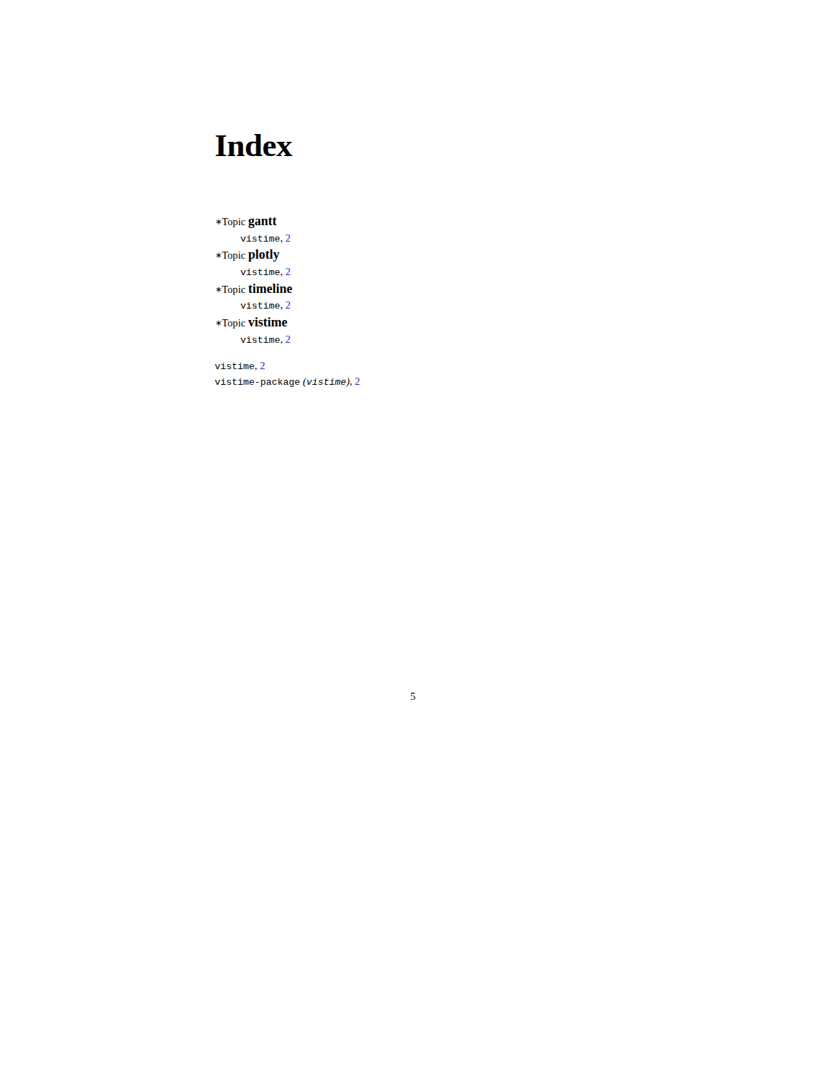Index
∗Topic gantt
vistime, 2
∗Topic plotly
vistime, 2
∗Topic timeline
vistime, 2
∗Topic vistime
vistime, 2
vistime, 2
vistime-package (vistime), 2
5